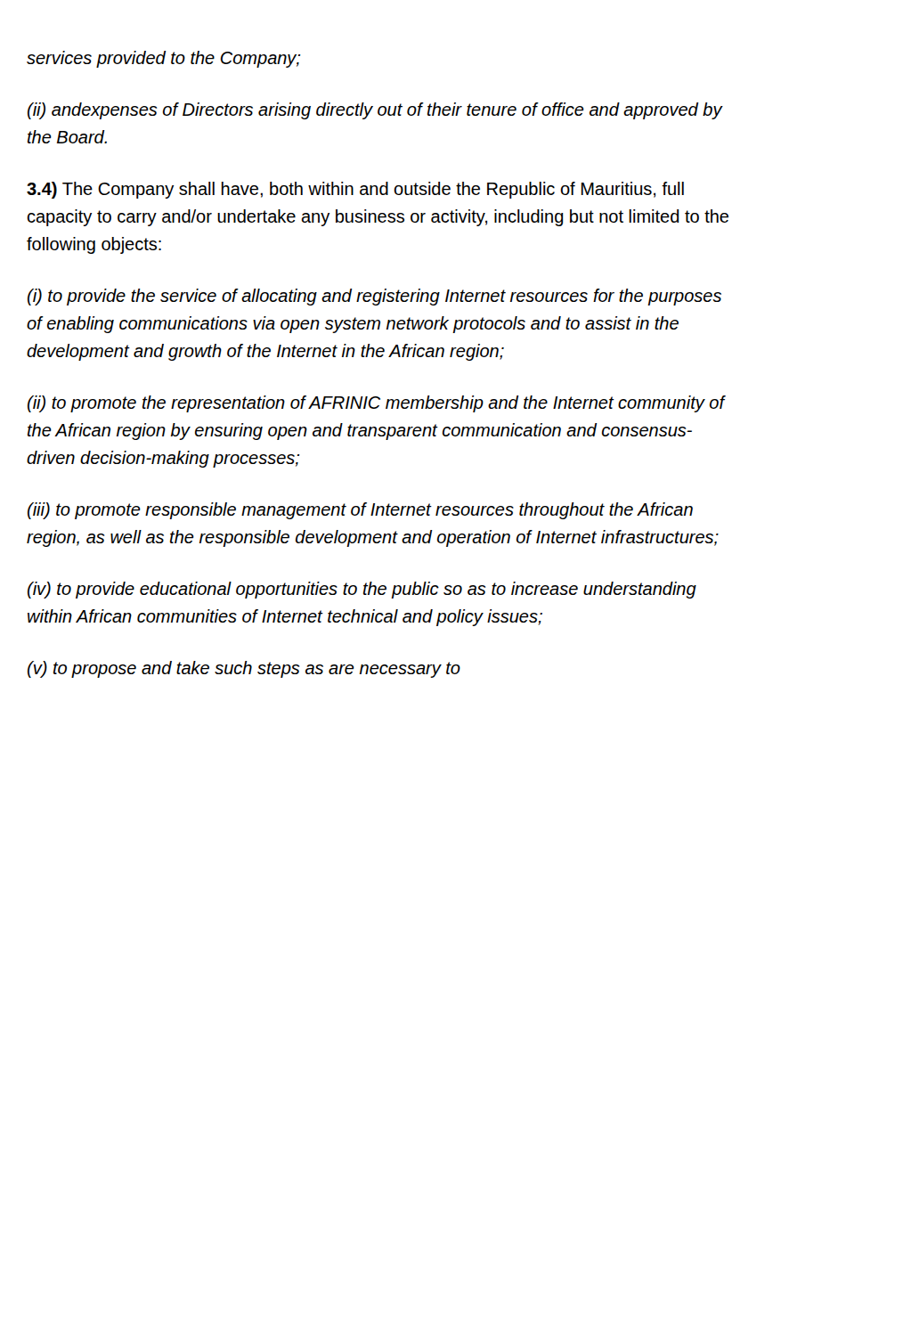services provided to the Company;
(ii) andexpenses of Directors arising directly out of their tenure of office and approved by the Board.
3.4) The Company shall have, both within and outside the Republic of Mauritius, full capacity to carry and/or undertake any business or activity, including but not limited to the following objects:
(i) to provide the service of allocating and registering Internet resources for the purposes of enabling communications via open system network protocols and to assist in the development and growth of the Internet in the African region;
(ii) to promote the representation of AFRINIC membership and the Internet community of the African region by ensuring open and transparent communication and consensus-driven decision-making processes;
(iii) to promote responsible management of Internet resources throughout the African region, as well as the responsible development and operation of Internet infrastructures;
(iv) to provide educational opportunities to the public so as to increase understanding within African communities of Internet technical and policy issues;
(v) to propose and take such steps as are necessary to